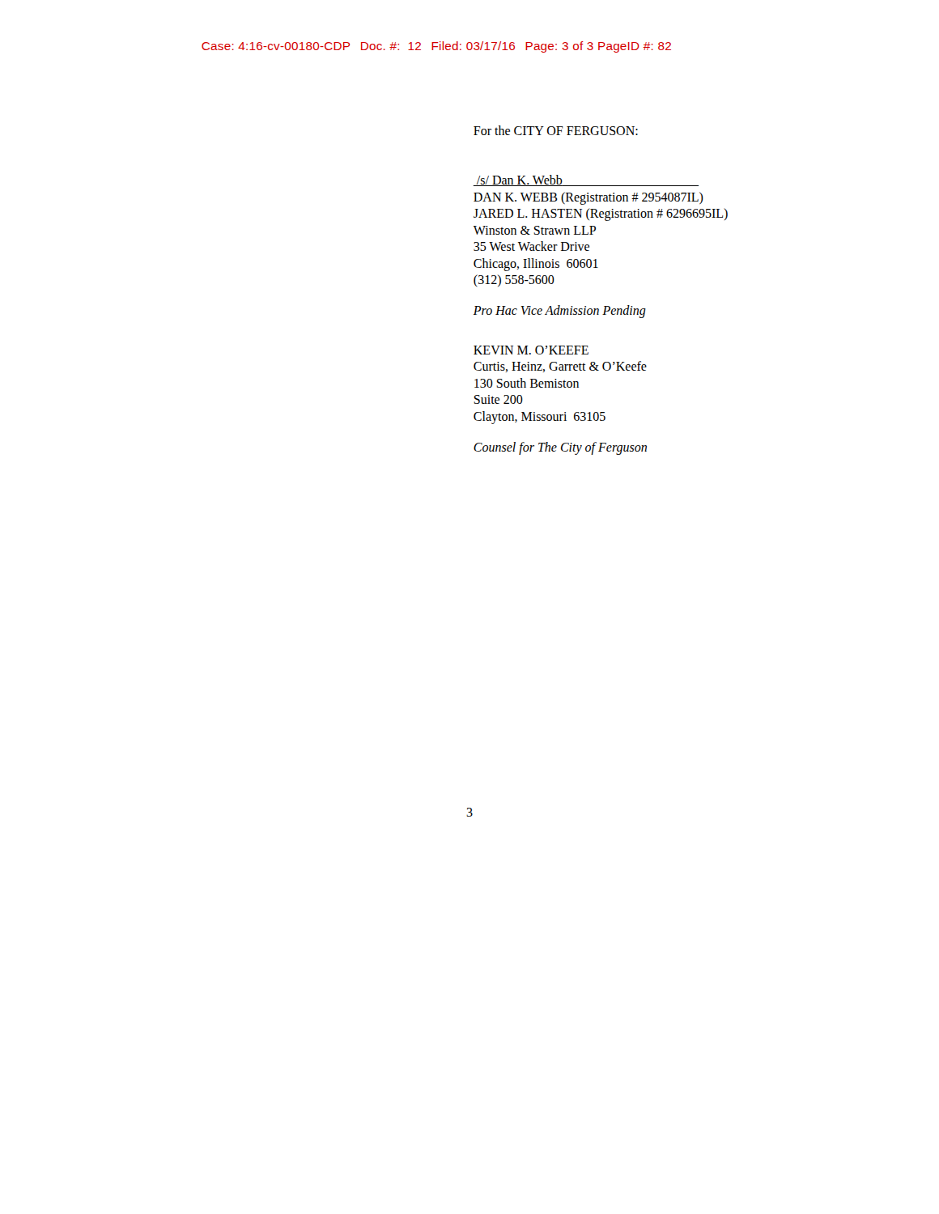Case: 4:16-cv-00180-CDP Doc. #: 12 Filed: 03/17/16 Page: 3 of 3 PageID #: 82
For the CITY OF FERGUSON:
/s/ Dan K. Webb_____________________
DAN K. WEBB (Registration # 2954087IL)
JARED L. HASTEN (Registration # 6296695IL)
Winston & Strawn LLP
35 West Wacker Drive
Chicago, Illinois 60601
(312) 558-5600
Pro Hac Vice Admission Pending
KEVIN M. O’KEEFE
Curtis, Heinz, Garrett & O’Keefe
130 South Bemiston
Suite 200
Clayton, Missouri 63105
Counsel for The City of Ferguson
3